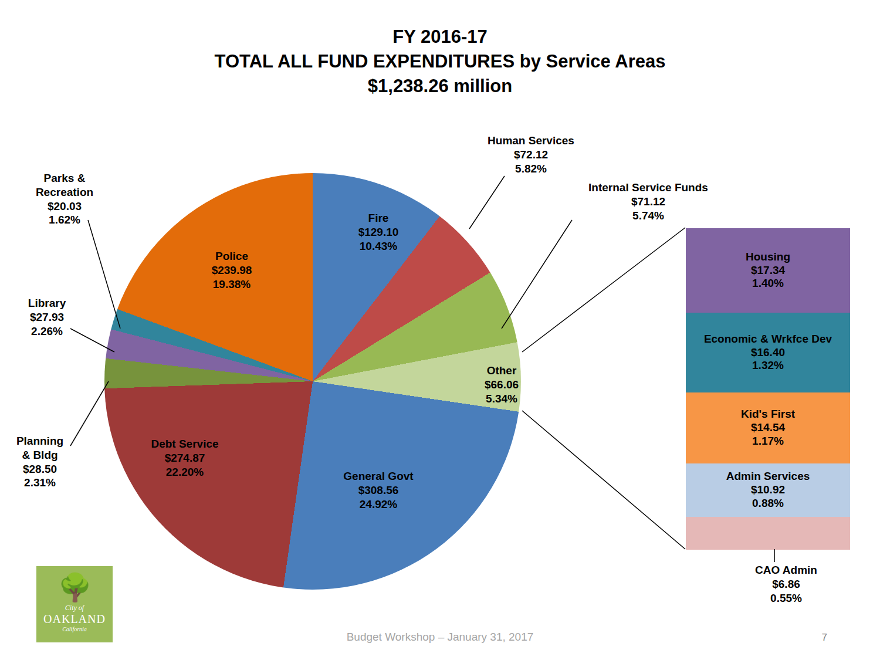FY 2016-17
TOTAL ALL FUND EXPENDITURES by Service Areas
$1,238.26 million
Fire
$129.10
10.43%
Police
$239.98
19.38%
Debt Service
$274.87
22.20%
General Govt
$308.56
24.92%
Other
$66.06
5.34%
Human Services
$72.12
5.82%
Internal Service Funds
$71.12
5.74%
Parks &
Recreation
$20.03
1.62%
Library
$27.93
2.26%
Planning
& Bldg
$28.50
2.31%
Housing
$17.34
1.40%
Economic & Wrkfce Dev
$16.40
1.32%
Kid's First
$14.54
1.17%
Admin Services
$10.92
0.88%
CAO Admin
$6.86
0.55%
🌳
City of
OAKLAND
California
Budget Workshop – January 31, 2017
7